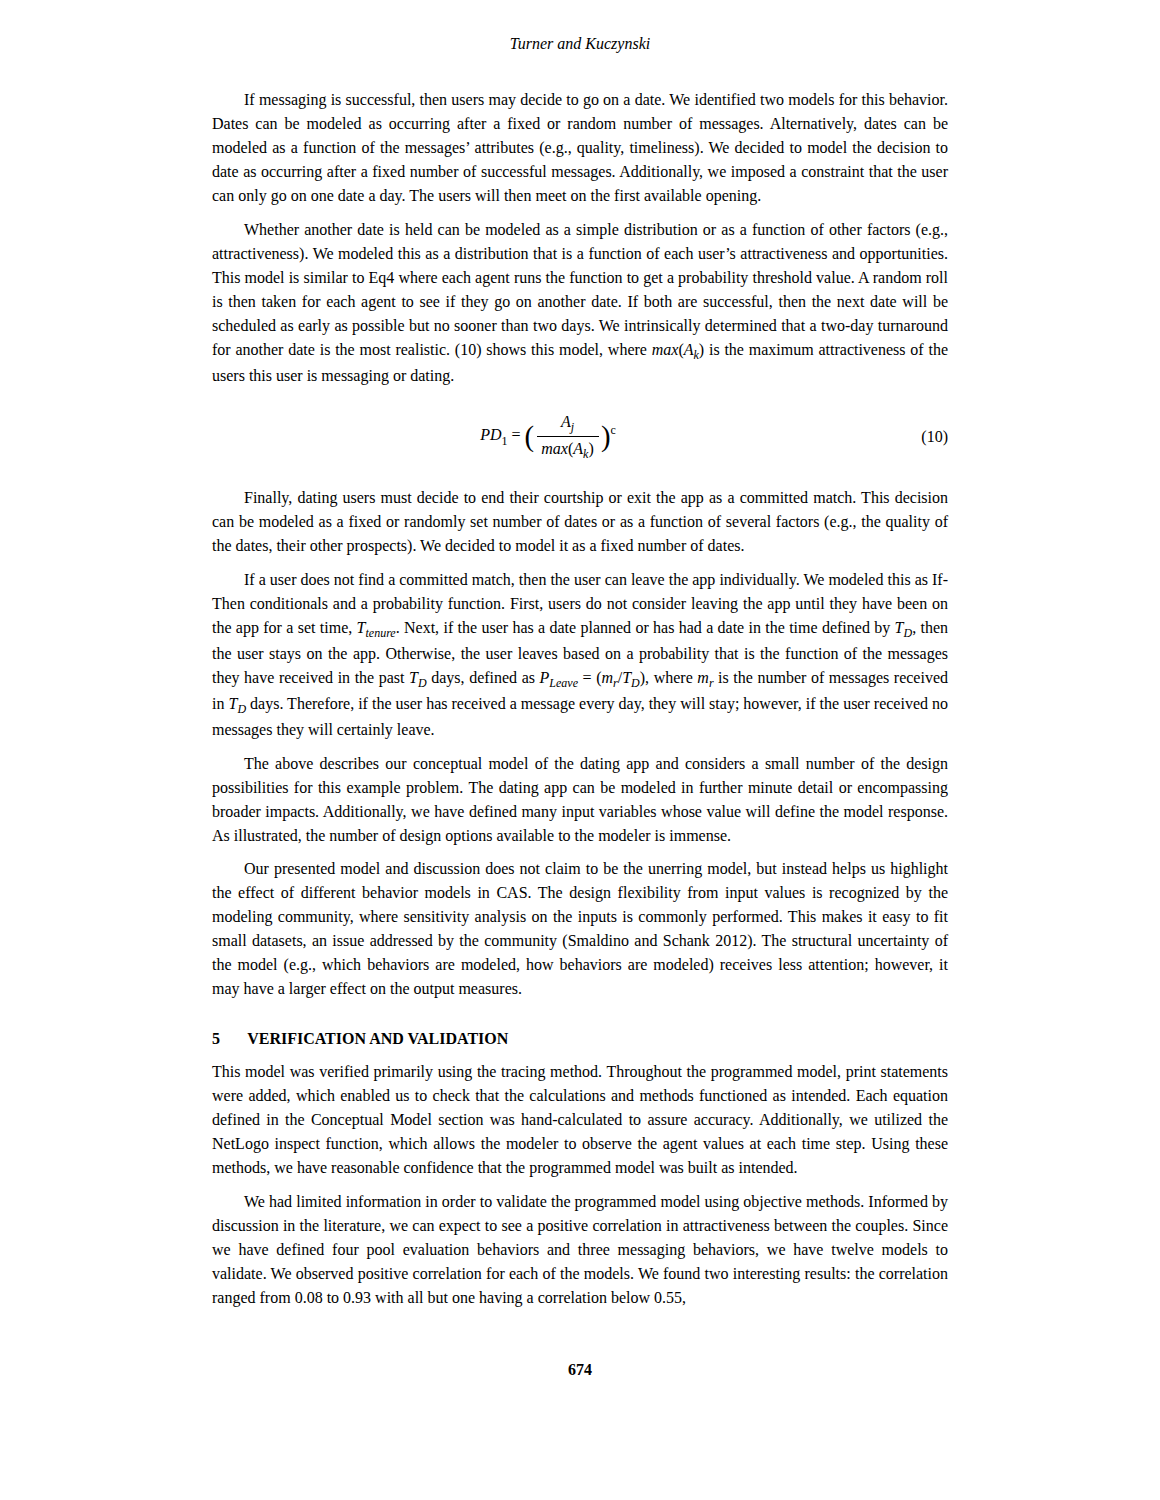Turner and Kuczynski
If messaging is successful, then users may decide to go on a date. We identified two models for this behavior. Dates can be modeled as occurring after a fixed or random number of messages. Alternatively, dates can be modeled as a function of the messages’ attributes (e.g., quality, timeliness). We decided to model the decision to date as occurring after a fixed number of successful messages. Additionally, we imposed a constraint that the user can only go on one date a day. The users will then meet on the first available opening.
Whether another date is held can be modeled as a simple distribution or as a function of other factors (e.g., attractiveness). We modeled this as a distribution that is a function of each user’s attractiveness and opportunities. This model is similar to Eq4 where each agent runs the function to get a probability threshold value. A random roll is then taken for each agent to see if they go on another date. If both are successful, then the next date will be scheduled as early as possible but no sooner than two days. We intrinsically determined that a two-day turnaround for another date is the most realistic. (10) shows this model, where max(Ak) is the maximum attractiveness of the users this user is messaging or dating.
PD1 = (Aj max(Ak))c
(10)
Finally, dating users must decide to end their courtship or exit the app as a committed match. This decision can be modeled as a fixed or randomly set number of dates or as a function of several factors (e.g., the quality of the dates, their other prospects). We decided to model it as a fixed number of dates.
If a user does not find a committed match, then the user can leave the app individually. We modeled this as If-Then conditionals and a probability function. First, users do not consider leaving the app until they have been on the app for a set time, Ttenure. Next, if the user has a date planned or has had a date in the time defined by TD, then the user stays on the app. Otherwise, the user leaves based on a probability that is the function of the messages they have received in the past TD days, defined as PLeave = (mr/TD), where mr is the number of messages received in TD days. Therefore, if the user has received a message every day, they will stay; however, if the user received no messages they will certainly leave.
The above describes our conceptual model of the dating app and considers a small number of the design possibilities for this example problem. The dating app can be modeled in further minute detail or encompassing broader impacts. Additionally, we have defined many input variables whose value will define the model response. As illustrated, the number of design options available to the modeler is immense.
Our presented model and discussion does not claim to be the unerring model, but instead helps us highlight the effect of different behavior models in CAS. The design flexibility from input values is recognized by the modeling community, where sensitivity analysis on the inputs is commonly performed. This makes it easy to fit small datasets, an issue addressed by the community (Smaldino and Schank 2012). The structural uncertainty of the model (e.g., which behaviors are modeled, how behaviors are modeled) receives less attention; however, it may have a larger effect on the output measures.
5 VERIFICATION AND VALIDATION
This model was verified primarily using the tracing method. Throughout the programmed model, print statements were added, which enabled us to check that the calculations and methods functioned as intended. Each equation defined in the Conceptual Model section was hand-calculated to assure accuracy. Additionally, we utilized the NetLogo inspect function, which allows the modeler to observe the agent values at each time step. Using these methods, we have reasonable confidence that the programmed model was built as intended.
We had limited information in order to validate the programmed model using objective methods. Informed by discussion in the literature, we can expect to see a positive correlation in attractiveness between the couples. Since we have defined four pool evaluation behaviors and three messaging behaviors, we have twelve models to validate. We observed positive correlation for each of the models. We found two interesting results: the correlation ranged from 0.08 to 0.93 with all but one having a correlation below 0.55,
674